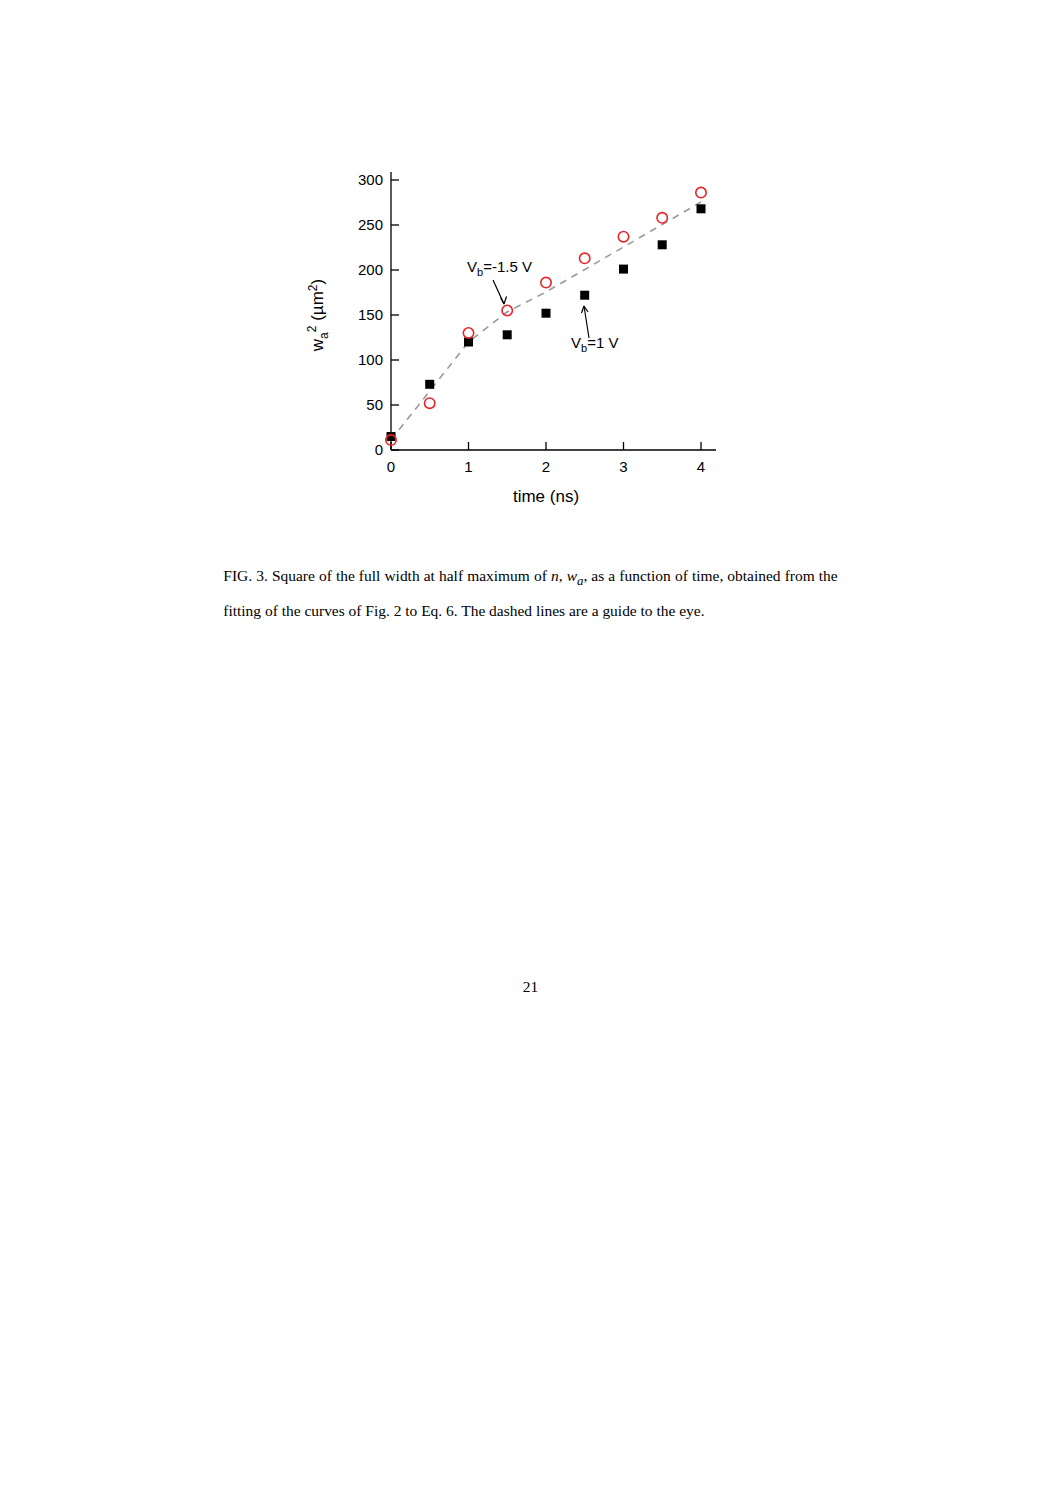Plot geometry: x data 0..4 ns -> px 120..430 y data 0..300 -> px 330..60 0 50 100 150 200 250 300 0 1 2 3 4 time (ns) wa2 (µm2) Vb=-1.5 V Vb=1 V
FIG. 3. Square of the full width at half maximum of n, wa, as a function of time, obtained from the fitting of the curves of Fig. 2 to Eq. 6. The dashed lines are a guide to the eye.
21